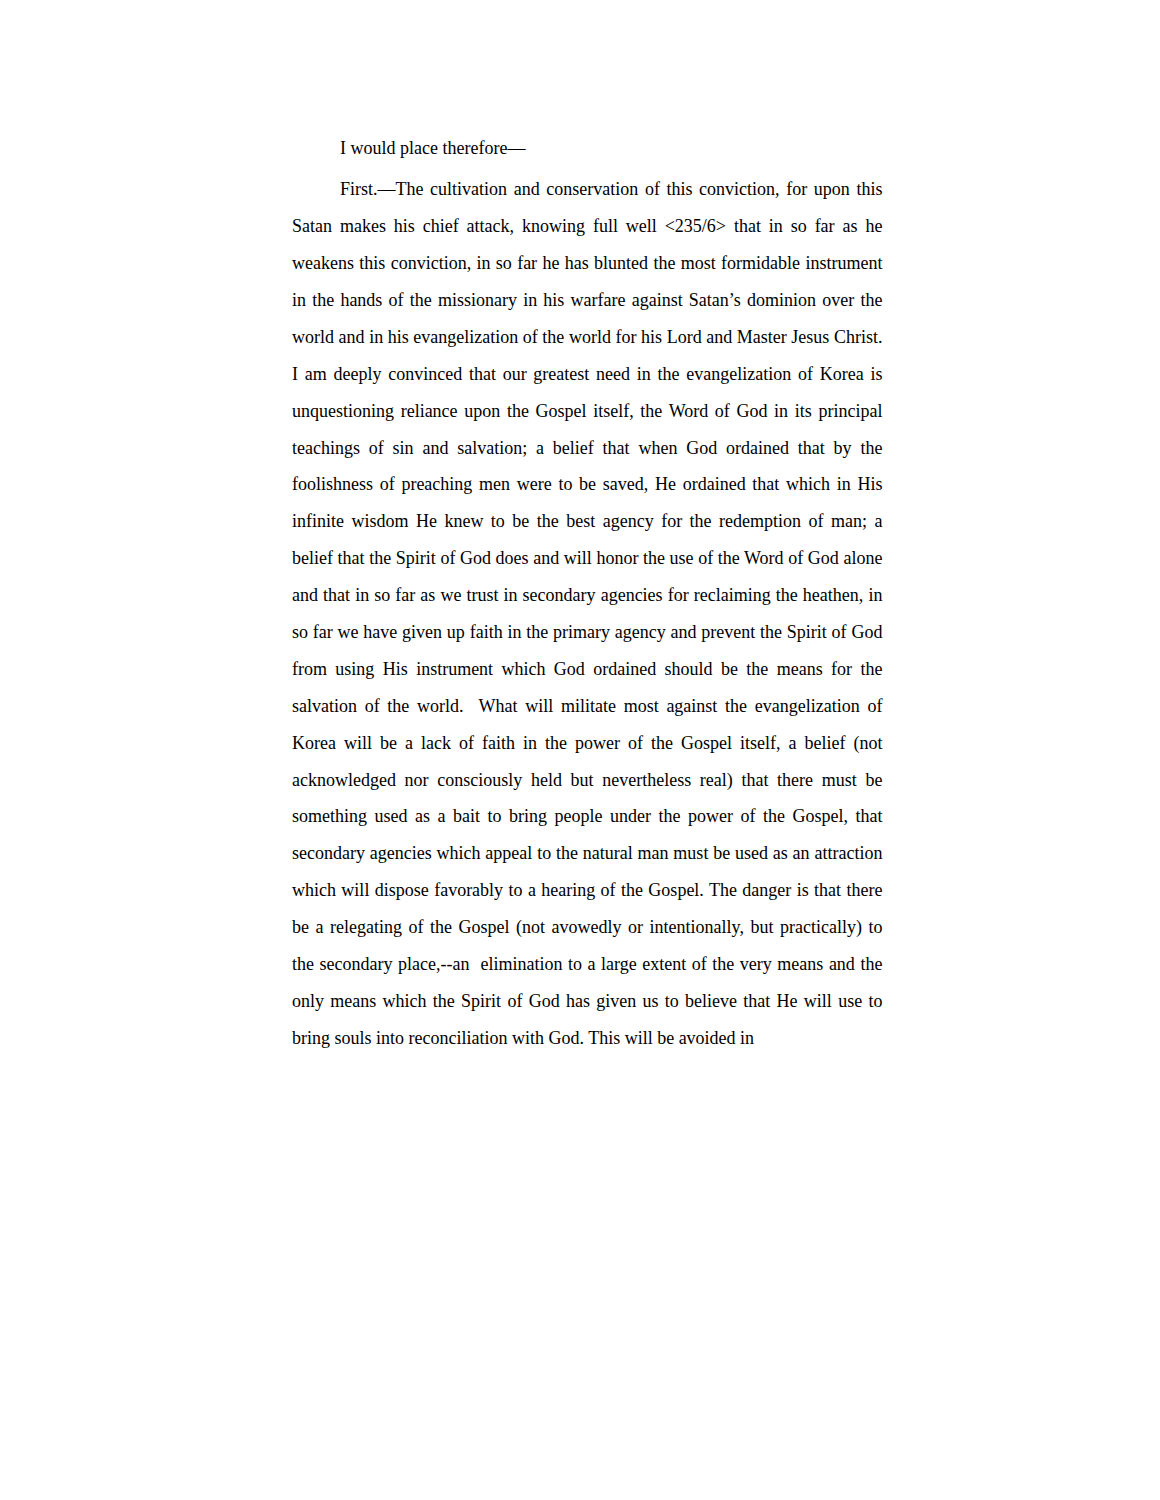I would place therefore—
First.—The cultivation and conservation of this conviction, for upon this Satan makes his chief attack, knowing full well <235/6> that in so far as he weakens this conviction, in so far he has blunted the most formidable instrument in the hands of the missionary in his warfare against Satan’s dominion over the world and in his evangelization of the world for his Lord and Master Jesus Christ. I am deeply convinced that our greatest need in the evangelization of Korea is unquestioning reliance upon the Gospel itself, the Word of God in its principal teachings of sin and salvation; a belief that when God ordained that by the foolishness of preaching men were to be saved, He ordained that which in His infinite wisdom He knew to be the best agency for the redemption of man; a belief that the Spirit of God does and will honor the use of the Word of God alone and that in so far as we trust in secondary agencies for reclaiming the heathen, in so far we have given up faith in the primary agency and prevent the Spirit of God from using His instrument which God ordained should be the means for the salvation of the world. What will militate most against the evangelization of Korea will be a lack of faith in the power of the Gospel itself, a belief (not acknowledged nor consciously held but nevertheless real) that there must be something used as a bait to bring people under the power of the Gospel, that secondary agencies which appeal to the natural man must be used as an attraction which will dispose favorably to a hearing of the Gospel. The danger is that there be a relegating of the Gospel (not avowedly or intentionally, but practically) to the secondary place,--an elimination to a large extent of the very means and the only means which the Spirit of God has given us to believe that He will use to bring souls into reconciliation with God. This will be avoided in